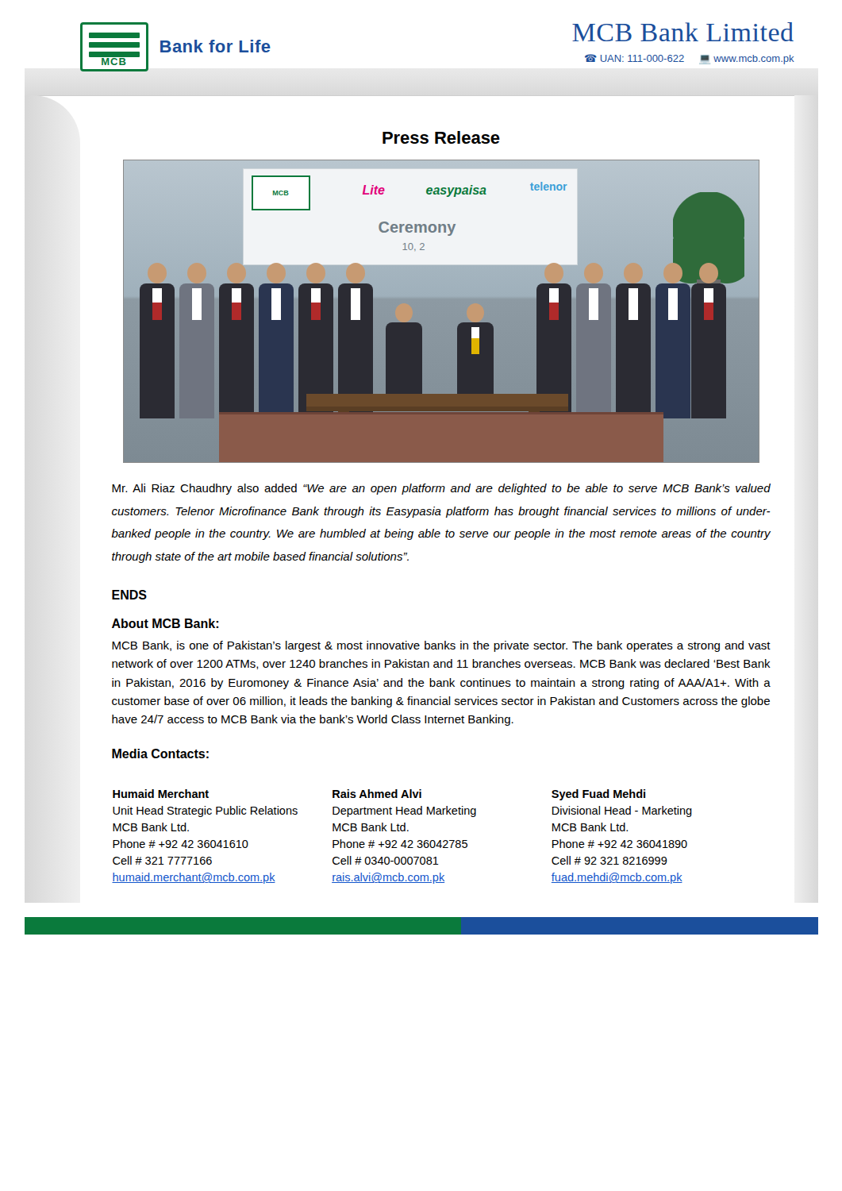MCB
Bank for Life
MCB Bank Limited
☎ UAN: 111-000-622 💻 www.mcb.com.pk
Press Release
MCB
Lite
easypaisa
telenor
Ceremony
10, 2
Mr. Ali Riaz Chaudhry also added “We are an open platform and are delighted to be able to serve MCB Bank’s valued customers. Telenor Microfinance Bank through its Easypasia platform has brought financial services to millions of under-banked people in the country. We are humbled at being able to serve our people in the most remote areas of the country through state of the art mobile based financial solutions”.
ENDS
About MCB Bank:
MCB Bank, is one of Pakistan’s largest & most innovative banks in the private sector. The bank operates a strong and vast network of over 1200 ATMs, over 1240 branches in Pakistan and 11 branches overseas. MCB Bank was declared ‘Best Bank in Pakistan, 2016 by Euromoney & Finance Asia’ and the bank continues to maintain a strong rating of AAA/A1+. With a customer base of over 06 million, it leads the banking & financial services sector in Pakistan and Customers across the globe have 24/7 access to MCB Bank via the bank’s World Class Internet Banking.
Media Contacts:
| Humaid Merchant Unit Head Strategic Public Relations MCB Bank Ltd. Phone # +92 42 36041610 Cell # 321 7777166 humaid.merchant@mcb.com.pk | Rais Ahmed Alvi Department Head Marketing MCB Bank Ltd. Phone # +92 42 36042785 Cell # 0340-0007081 rais.alvi@mcb.com.pk | Syed Fuad Mehdi Divisional Head - Marketing MCB Bank Ltd. Phone # +92 42 36041890 Cell # 92 321 8216999 fuad.mehdi@mcb.com.pk |